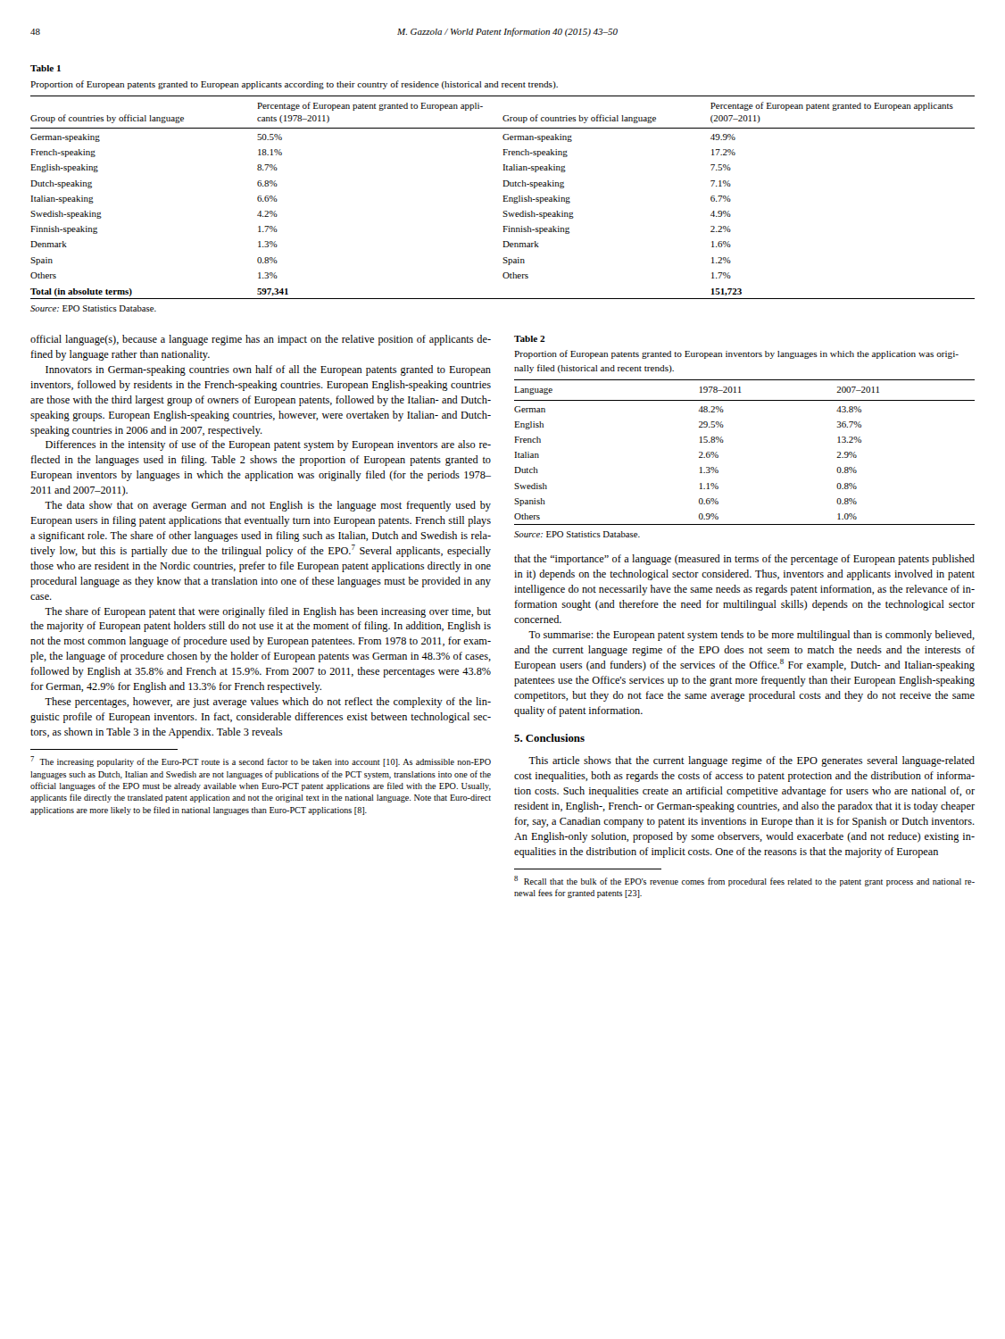48 M. Gazzola / World Patent Information 40 (2015) 43–50
Table 1
Proportion of European patents granted to European applicants according to their country of residence (historical and recent trends).
| Group of countries by official language | Percentage of European patent granted to European applicants (1978–2011) | Group of countries by official language | Percentage of European patent granted to European applicants (2007–2011) |
| --- | --- | --- | --- |
| German-speaking | 50.5% | German-speaking | 49.9% |
| French-speaking | 18.1% | French-speaking | 17.2% |
| English-speaking | 8.7% | Italian-speaking | 7.5% |
| Dutch-speaking | 6.8% | Dutch-speaking | 7.1% |
| Italian-speaking | 6.6% | English-speaking | 6.7% |
| Swedish-speaking | 4.2% | Swedish-speaking | 4.9% |
| Finnish-speaking | 1.7% | Finnish-speaking | 2.2% |
| Denmark | 1.3% | Denmark | 1.6% |
| Spain | 0.8% | Spain | 1.2% |
| Others | 1.3% | Others | 1.7% |
| Total (in absolute terms) | 597,341 | | 151,723 |
Source: EPO Statistics Database.
official language(s), because a language regime has an impact on the relative position of applicants defined by language rather than nationality.
Innovators in German-speaking countries own half of all the European patents granted to European inventors, followed by residents in the French-speaking countries. European English-speaking countries are those with the third largest group of owners of European patents, followed by the Italian- and Dutch-speaking groups. European English-speaking countries, however, were overtaken by Italian- and Dutch-speaking countries in 2006 and in 2007, respectively.
Differences in the intensity of use of the European patent system by European inventors are also reflected in the languages used in filing. Table 2 shows the proportion of European patents granted to European inventors by languages in which the application was originally filed (for the periods 1978–2011 and 2007–2011).
The data show that on average German and not English is the language most frequently used by European users in filing patent applications that eventually turn into European patents. French still plays a significant role. The share of other languages used in filing such as Italian, Dutch and Swedish is relatively low, but this is partially due to the trilingual policy of the EPO.7 Several applicants, especially those who are resident in the Nordic countries, prefer to file European patent applications directly in one procedural language as they know that a translation into one of these languages must be provided in any case.
The share of European patent that were originally filed in English has been increasing over time, but the majority of European patent holders still do not use it at the moment of filing. In addition, English is not the most common language of procedure used by European patentees. From 1978 to 2011, for example, the language of procedure chosen by the holder of European patents was German in 48.3% of cases, followed by English at 35.8% and French at 15.9%. From 2007 to 2011, these percentages were 43.8% for German, 42.9% for English and 13.3% for French respectively.
These percentages, however, are just average values which do not reflect the complexity of the linguistic profile of European inventors. In fact, considerable differences exist between technological sectors, as shown in Table 3 in the Appendix. Table 3 reveals
7 The increasing popularity of the Euro-PCT route is a second factor to be taken into account [10]. As admissible non-EPO languages such as Dutch, Italian and Swedish are not languages of publications of the PCT system, translations into one of the official languages of the EPO must be already available when Euro-PCT patent applications are filed with the EPO. Usually, applicants file directly the translated patent application and not the original text in the national language. Note that Euro-direct applications are more likely to be filed in national languages than Euro-PCT applications [8].
Table 2
Proportion of European patents granted to European inventors by languages in which the application was originally filed (historical and recent trends).
| Language | 1978–2011 | 2007–2011 |
| --- | --- | --- |
| German | 48.2% | 43.8% |
| English | 29.5% | 36.7% |
| French | 15.8% | 13.2% |
| Italian | 2.6% | 2.9% |
| Dutch | 1.3% | 0.8% |
| Swedish | 1.1% | 0.8% |
| Spanish | 0.6% | 0.8% |
| Others | 0.9% | 1.0% |
Source: EPO Statistics Database.
that the “importance” of a language (measured in terms of the percentage of European patents published in it) depends on the technological sector considered. Thus, inventors and applicants involved in patent intelligence do not necessarily have the same needs as regards patent information, as the relevance of information sought (and therefore the need for multilingual skills) depends on the technological sector concerned.
To summarise: the European patent system tends to be more multilingual than is commonly believed, and the current language regime of the EPO does not seem to match the needs and the interests of European users (and funders) of the services of the Office.8 For example, Dutch- and Italian-speaking patentees use the Office's services up to the grant more frequently than their European English-speaking competitors, but they do not face the same average procedural costs and they do not receive the same quality of patent information.
5. Conclusions
This article shows that the current language regime of the EPO generates several language-related cost inequalities, both as regards the costs of access to patent protection and the distribution of information costs. Such inequalities create an artificial competitive advantage for users who are national of, or resident in, English-, French- or German-speaking countries, and also the paradox that it is today cheaper for, say, a Canadian company to patent its inventions in Europe than it is for Spanish or Dutch inventors. An English-only solution, proposed by some observers, would exacerbate (and not reduce) existing inequalities in the distribution of implicit costs. One of the reasons is that the majority of European
8 Recall that the bulk of the EPO's revenue comes from procedural fees related to the patent grant process and national renewal fees for granted patents [23].